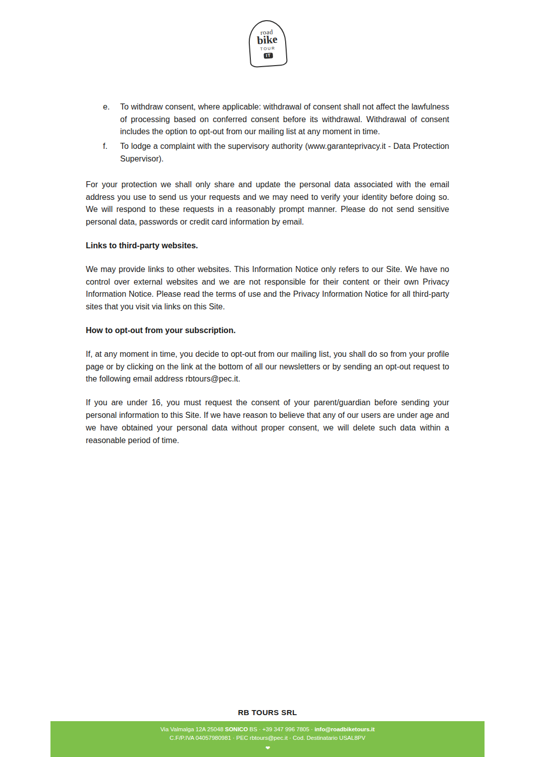road bike TOUR IT
e. To withdraw consent, where applicable: withdrawal of consent shall not affect the lawfulness of processing based on conferred consent before its withdrawal. Withdrawal of consent includes the option to opt-out from our mailing list at any moment in time.
f. To lodge a complaint with the supervisory authority (www.garanteprivacy.it - Data Protection Supervisor).
For your protection we shall only share and update the personal data associated with the email address you use to send us your requests and we may need to verify your identity before doing so. We will respond to these requests in a reasonably prompt manner. Please do not send sensitive personal data, passwords or credit card information by email.
Links to third-party websites.
We may provide links to other websites. This Information Notice only refers to our Site. We have no control over external websites and we are not responsible for their content or their own Privacy Information Notice. Please read the terms of use and the Privacy Information Notice for all third-party sites that you visit via links on this Site.
How to opt-out from your subscription.
If, at any moment in time, you decide to opt-out from our mailing list, you shall do so from your profile page or by clicking on the link at the bottom of all our newsletters or by sending an opt-out request to the following email address rbtours@pec.it.
If you are under 16, you must request the consent of your parent/guardian before sending your personal information to this Site. If we have reason to believe that any of our users are under age and we have obtained your personal data without proper consent, we will delete such data within a reasonable period of time.
RB TOURS SRL
Via Valmalga 12A 25048 SONICO BS · +39 347 996 7805 · info@roadbiketours.it
C.F/P.IVA 04057980981 · PEC rbtours@pec.it · Cod. Destinatario USAL8PV
❤